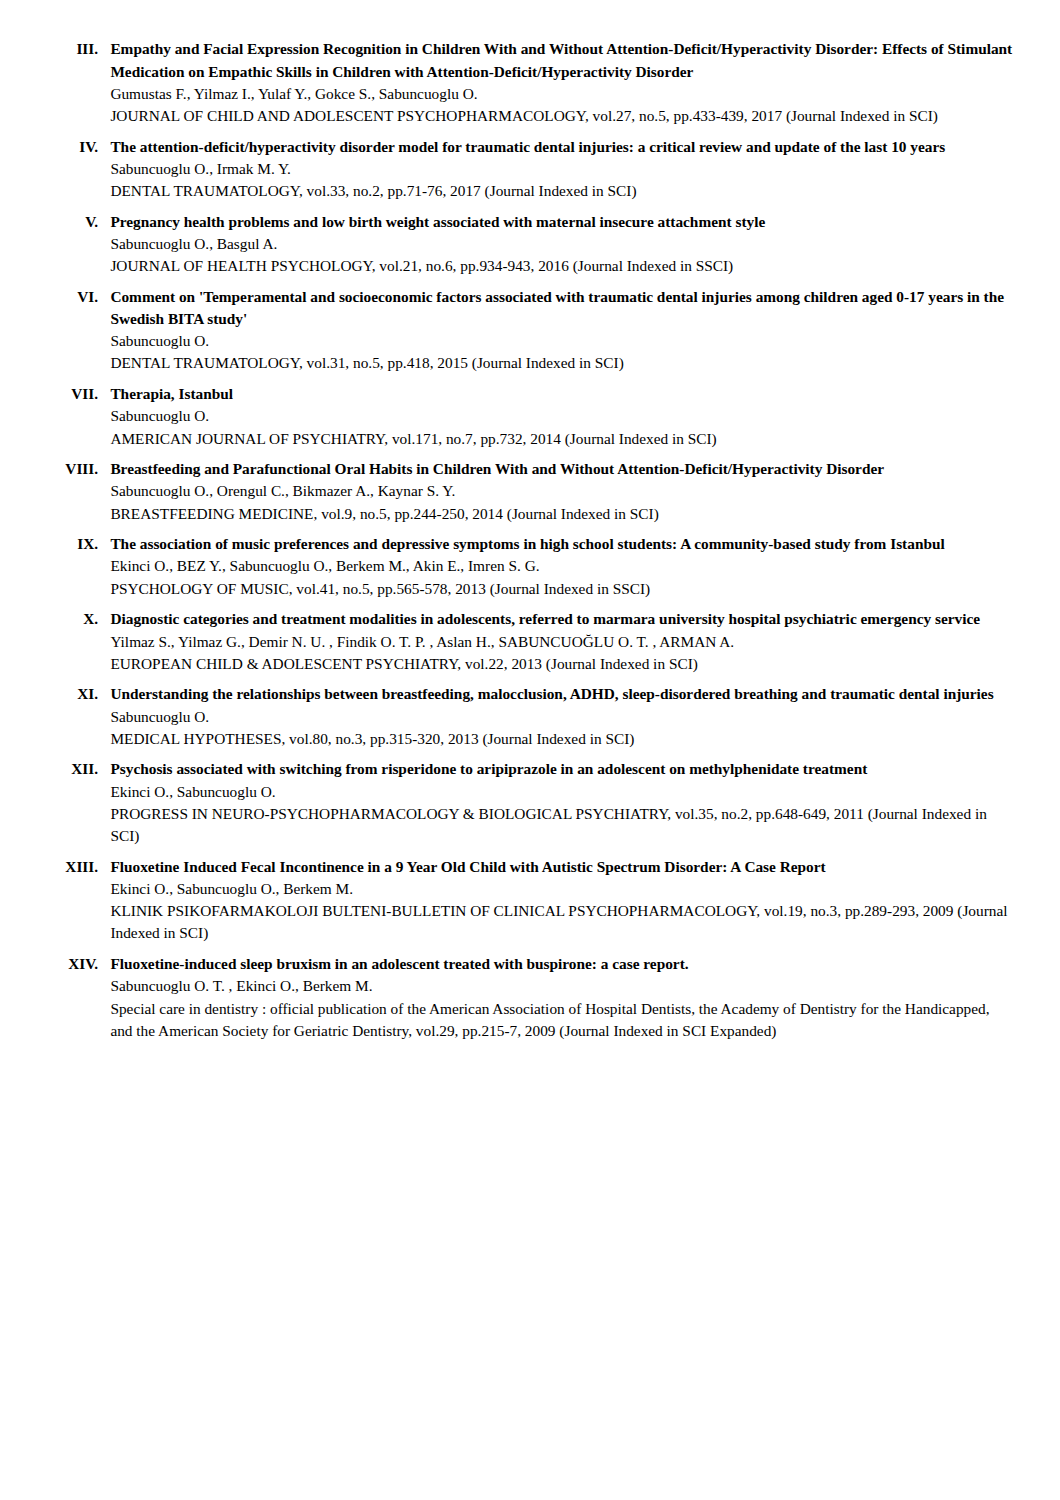III.
Empathy and Facial Expression Recognition in Children With and Without Attention-Deficit/Hyperactivity Disorder: Effects of Stimulant Medication on Empathic Skills in Children with Attention-Deficit/Hyperactivity Disorder
Gumustas F., Yilmaz I., Yulaf Y., Gokce S., Sabuncuoglu O.
JOURNAL OF CHILD AND ADOLESCENT PSYCHOPHARMACOLOGY, vol.27, no.5, pp.433-439, 2017 (Journal Indexed in SCI)
IV.
The attention-deficit/hyperactivity disorder model for traumatic dental injuries: a critical review and update of the last 10 years
Sabuncuoglu O., Irmak M. Y.
DENTAL TRAUMATOLOGY, vol.33, no.2, pp.71-76, 2017 (Journal Indexed in SCI)
V.
Pregnancy health problems and low birth weight associated with maternal insecure attachment style
Sabuncuoglu O., Basgul A.
JOURNAL OF HEALTH PSYCHOLOGY, vol.21, no.6, pp.934-943, 2016 (Journal Indexed in SSCI)
VI.
Comment on 'Temperamental and socioeconomic factors associated with traumatic dental injuries among children aged 0-17 years in the Swedish BITA study'
Sabuncuoglu O.
DENTAL TRAUMATOLOGY, vol.31, no.5, pp.418, 2015 (Journal Indexed in SCI)
VII.
Therapia, Istanbul
Sabuncuoglu O.
AMERICAN JOURNAL OF PSYCHIATRY, vol.171, no.7, pp.732, 2014 (Journal Indexed in SCI)
VIII.
Breastfeeding and Parafunctional Oral Habits in Children With and Without Attention-Deficit/Hyperactivity Disorder
Sabuncuoglu O., Orengul C., Bikmazer A., Kaynar S. Y.
BREASTFEEDING MEDICINE, vol.9, no.5, pp.244-250, 2014 (Journal Indexed in SCI)
IX.
The association of music preferences and depressive symptoms in high school students: A community-based study from Istanbul
Ekinci O., BEZ Y., Sabuncuoglu O., Berkem M., Akin E., Imren S. G.
PSYCHOLOGY OF MUSIC, vol.41, no.5, pp.565-578, 2013 (Journal Indexed in SSCI)
X.
Diagnostic categories and treatment modalities in adolescents, referred to marmara university hospital psychiatric emergency service
Yilmaz S., Yilmaz G., Demir N. U. , Findik O. T. P. , Aslan H., SABUNCUOĞLU O. T. , ARMAN A.
EUROPEAN CHILD & ADOLESCENT PSYCHIATRY, vol.22, 2013 (Journal Indexed in SCI)
XI.
Understanding the relationships between breastfeeding, malocclusion, ADHD, sleep-disordered breathing and traumatic dental injuries
Sabuncuoglu O.
MEDICAL HYPOTHESES, vol.80, no.3, pp.315-320, 2013 (Journal Indexed in SCI)
XII.
Psychosis associated with switching from risperidone to aripiprazole in an adolescent on methylphenidate treatment
Ekinci O., Sabuncuoglu O.
PROGRESS IN NEURO-PSYCHOPHARMACOLOGY & BIOLOGICAL PSYCHIATRY, vol.35, no.2, pp.648-649, 2011 (Journal Indexed in SCI)
XIII.
Fluoxetine Induced Fecal Incontinence in a 9 Year Old Child with Autistic Spectrum Disorder: A Case Report
Ekinci O., Sabuncuoglu O., Berkem M.
KLINIK PSIKOFARMAKOLOJI BULTENI-BULLETIN OF CLINICAL PSYCHOPHARMACOLOGY, vol.19, no.3, pp.289-293, 2009 (Journal Indexed in SCI)
XIV.
Fluoxetine-induced sleep bruxism in an adolescent treated with buspirone: a case report.
Sabuncuoglu O. T. , Ekinci O., Berkem M.
Special care in dentistry : official publication of the American Association of Hospital Dentists, the Academy of Dentistry for the Handicapped, and the American Society for Geriatric Dentistry, vol.29, pp.215-7, 2009 (Journal Indexed in SCI Expanded)